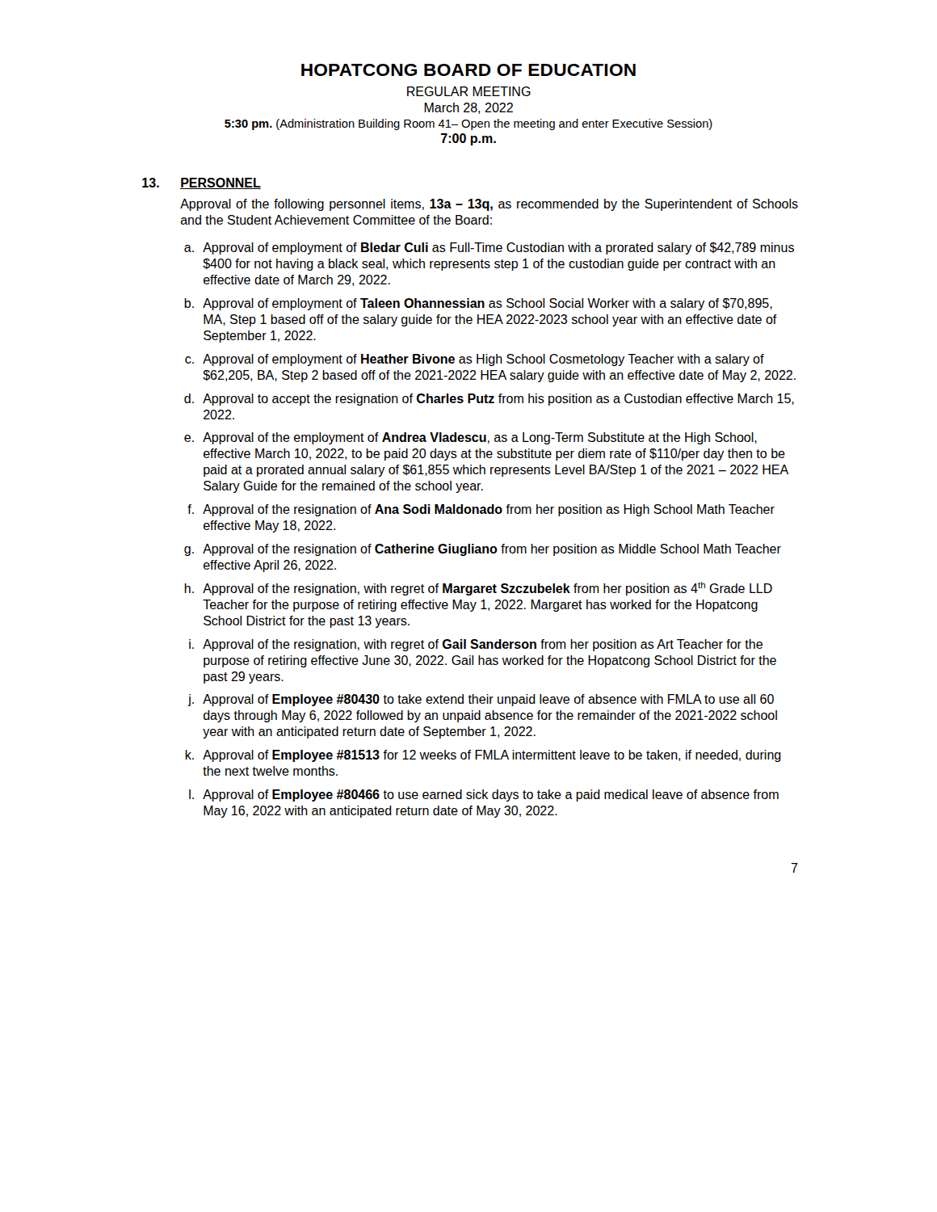HOPATCONG BOARD OF EDUCATION
REGULAR MEETING
March 28, 2022
5:30 pm. (Administration Building Room 41– Open the meeting and enter Executive Session)
7:00 p.m.
13. PERSONNEL
Approval of the following personnel items, 13a – 13q, as recommended by the Superintendent of Schools and the Student Achievement Committee of the Board:
Approval of employment of Bledar Culi as Full-Time Custodian with a prorated salary of $42,789 minus $400 for not having a black seal, which represents step 1 of the custodian guide per contract with an effective date of March 29, 2022.
Approval of employment of Taleen Ohannessian as School Social Worker with a salary of $70,895, MA, Step 1 based off of the salary guide for the HEA 2022-2023 school year with an effective date of September 1, 2022.
Approval of employment of Heather Bivone as High School Cosmetology Teacher with a salary of $62,205, BA, Step 2 based off of the 2021-2022 HEA salary guide with an effective date of May 2, 2022.
Approval to accept the resignation of Charles Putz from his position as a Custodian effective March 15, 2022.
Approval of the employment of Andrea Vladescu, as a Long-Term Substitute at the High School, effective March 10, 2022, to be paid 20 days at the substitute per diem rate of $110/per day then to be paid at a prorated annual salary of $61,855 which represents Level BA/Step 1 of the 2021 – 2022 HEA Salary Guide for the remained of the school year.
Approval of the resignation of Ana Sodi Maldonado from her position as High School Math Teacher effective May 18, 2022.
Approval of the resignation of Catherine Giugliano from her position as Middle School Math Teacher effective April 26, 2022.
Approval of the resignation, with regret of Margaret Szczubelek from her position as 4th Grade LLD Teacher for the purpose of retiring effective May 1, 2022. Margaret has worked for the Hopatcong School District for the past 13 years.
Approval of the resignation, with regret of Gail Sanderson from her position as Art Teacher for the purpose of retiring effective June 30, 2022. Gail has worked for the Hopatcong School District for the past 29 years.
Approval of Employee #80430 to take extend their unpaid leave of absence with FMLA to use all 60 days through May 6, 2022 followed by an unpaid absence for the remainder of the 2021-2022 school year with an anticipated return date of September 1, 2022.
Approval of Employee #81513 for 12 weeks of FMLA intermittent leave to be taken, if needed, during the next twelve months.
Approval of Employee #80466 to use earned sick days to take a paid medical leave of absence from May 16, 2022 with an anticipated return date of May 30, 2022.
7